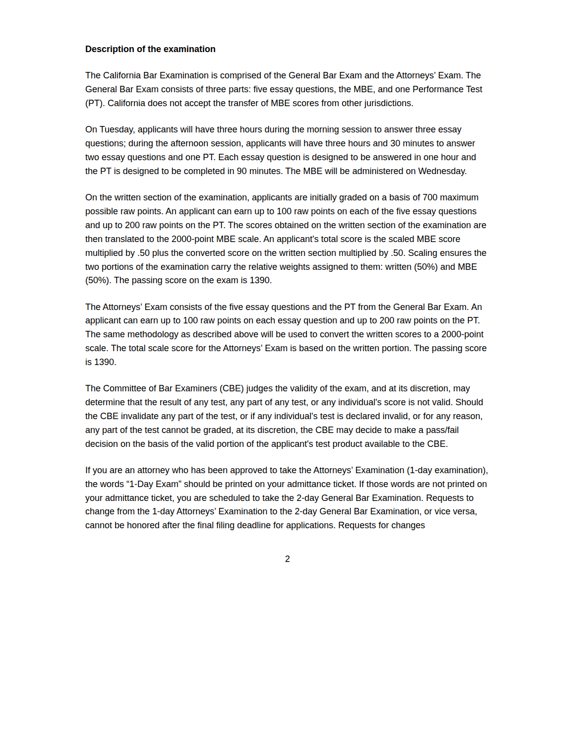Description of the examination
The California Bar Examination is comprised of the General Bar Exam and the Attorneys’ Exam. The General Bar Exam consists of three parts: five essay questions, the MBE, and one Performance Test (PT). California does not accept the transfer of MBE scores from other jurisdictions.
On Tuesday, applicants will have three hours during the morning session to answer three essay questions; during the afternoon session, applicants will have three hours and 30 minutes to answer two essay questions and one PT. Each essay question is designed to be answered in one hour and the PT is designed to be completed in 90 minutes. The MBE will be administered on Wednesday.
On the written section of the examination, applicants are initially graded on a basis of 700 maximum possible raw points. An applicant can earn up to 100 raw points on each of the five essay questions and up to 200 raw points on the PT. The scores obtained on the written section of the examination are then translated to the 2000-point MBE scale. An applicant's total score is the scaled MBE score multiplied by .50 plus the converted score on the written section multiplied by .50. Scaling ensures the two portions of the examination carry the relative weights assigned to them: written (50%) and MBE (50%). The passing score on the exam is 1390.
The Attorneys’ Exam consists of the five essay questions and the PT from the General Bar Exam. An applicant can earn up to 100 raw points on each essay question and up to 200 raw points on the PT. The same methodology as described above will be used to convert the written scores to a 2000-point scale. The total scale score for the Attorneys’ Exam is based on the written portion. The passing score is 1390.
The Committee of Bar Examiners (CBE) judges the validity of the exam, and at its discretion, may determine that the result of any test, any part of any test, or any individual's score is not valid. Should the CBE invalidate any part of the test, or if any individual's test is declared invalid, or for any reason, any part of the test cannot be graded, at its discretion, the CBE may decide to make a pass/fail decision on the basis of the valid portion of the applicant's test product available to the CBE.
If you are an attorney who has been approved to take the Attorneys’ Examination (1-day examination), the words “1-Day Exam” should be printed on your admittance ticket. If those words are not printed on your admittance ticket, you are scheduled to take the 2-day General Bar Examination. Requests to change from the 1-day Attorneys’ Examination to the 2-day General Bar Examination, or vice versa, cannot be honored after the final filing deadline for applications. Requests for changes
2